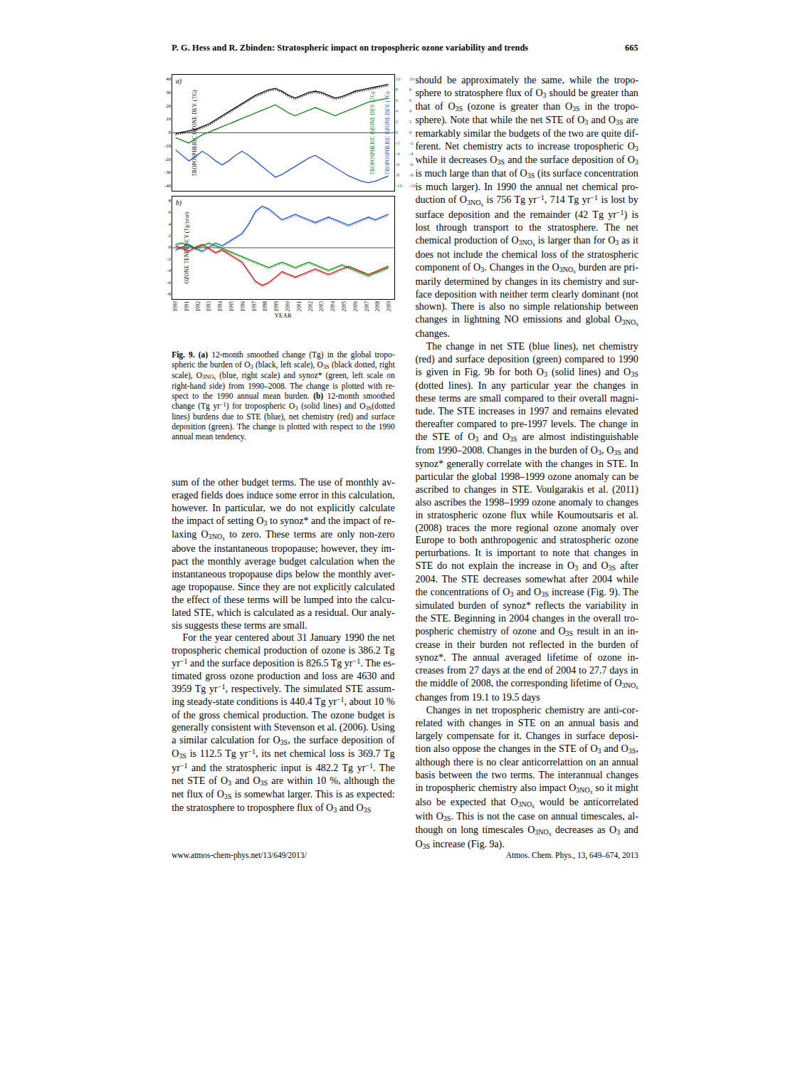P. G. Hess and R. Zbinden: Stratospheric impact on tropospheric ozone variability and trends 665
a)
TROPOSPHERIC OZONE DEV. (TG)
403020100-10-20-30-40
1086420-2-4-6-8-10
1086420-2-4-6-8-10
TROPOSPHERIC OZONE DEV. (TG)
TROPOSPHERIC OZONE DEV. (TG)
b)
OZONE TENDENCY (Tg/year)
86420-2-4-6-8
19901991199219931994199519961997199819992000200120022003200420052006200720082009
YEAR
Fig. 9. (a) 12-month smoothed change (Tg) in the global tropospheric the burden of O3 (black, left scale), O3S (black dotted, right scale), O3NOx (blue, right scale) and synoz* (green, left scale on right-hand side) from 1990–2008. The change is plotted with respect to the 1990 annual mean burden. (b) 12-month smoothed change (Tg yr−1) for tropospheric O3 (solid lines) and O3S(dotted lines) burdens due to STE (blue), net chemistry (red) and surface deposition (green). The change is plotted with respect to the 1990 annual mean tendency.
sum of the other budget terms. The use of monthly averaged fields does induce some error in this calculation, however. In particular, we do not explicitly calculate the impact of setting O3 to synoz* and the impact of relaxing O3NOx to zero. These terms are only non-zero above the instantaneous tropopause; however, they impact the monthly average budget calculation when the instantaneous tropopause dips below the monthly average tropopause. Since they are not explicitly calculated the effect of these terms will be lumped into the calculated STE, which is calculated as a residual. Our analysis suggests these terms are small.
For the year centered about 31 January 1990 the net tropospheric chemical production of ozone is 386.2 Tg yr−1 and the surface deposition is 826.5 Tg yr−1. The estimated gross ozone production and loss are 4630 and 3959 Tg yr−1, respectively. The simulated STE assuming steady-state conditions is 440.4 Tg yr−1, about 10 % of the gross chemical production. The ozone budget is generally consistent with Stevenson et al. (2006). Using a similar calculation for O3S, the surface deposition of O3S is 112.5 Tg yr−1, its net chemical loss is 369.7 Tg yr−1 and the stratospheric input is 482.2 Tg yr−1. The net STE of O3 and O3S are within 10 %, although the net flux of O3S is somewhat larger. This is as expected: the stratosphere to troposphere flux of O3 and O3S
should be approximately the same, while the troposphere to stratosphere flux of O3 should be greater than that of O3S (ozone is greater than O3S in the troposphere). Note that while the net STE of O3 and O3S are remarkably similar the budgets of the two are quite different. Net chemistry acts to increase tropospheric O3 while it decreases O3S and the surface deposition of O3 is much large than that of O3S (its surface concentration is much larger). In 1990 the annual net chemical production of O3NOx is 756 Tg yr−1, 714 Tg yr−1 is lost by surface deposition and the remainder (42 Tg yr−1) is lost through transport to the stratosphere. The net chemical production of O3NOx is larger than for O3 as it does not include the chemical loss of the stratospheric component of O3. Changes in the O3NOx burden are primarily determined by changes in its chemistry and surface deposition with neither term clearly dominant (not shown). There is also no simple relationship between changes in lightning NO emissions and global O3NOx changes.
The change in net STE (blue lines), net chemistry (red) and surface deposition (green) compared to 1990 is given in Fig. 9b for both O3 (solid lines) and O3S (dotted lines). In any particular year the changes in these terms are small compared to their overall magnitude. The STE increases in 1997 and remains elevated thereafter compared to pre-1997 levels. The change in the STE of O3 and O3S are almost indistinguishable from 1990–2008. Changes in the burden of O3, O3S and synoz* generally correlate with the changes in STE. In particular the global 1998–1999 ozone anomaly can be ascribed to changes in STE. Voulgarakis et al. (2011) also ascribes the 1998–1999 ozone anomaly to changes in stratospheric ozone flux while Koumoutsaris et al. (2008) traces the more regional ozone anomaly over Europe to both anthropogenic and stratospheric ozone perturbations. It is important to note that changes in STE do not explain the increase in O3 and O3S after 2004. The STE decreases somewhat after 2004 while the concentrations of O3 and O3S increase (Fig. 9). The simulated burden of synoz* reflects the variability in the STE. Beginning in 2004 changes in the overall tropospheric chemistry of ozone and O3S result in an increase in their burden not reflected in the burden of synoz*. The annual averaged lifetime of ozone increases from 27 days at the end of 2004 to 27.7 days in the middle of 2008, the corresponding lifetime of O3NOx changes from 19.1 to 19.5 days
Changes in net tropospheric chemistry are anti-correlated with changes in STE on an annual basis and largely compensate for it. Changes in surface deposition also oppose the changes in the STE of O3 and O3S, although there is no clear anticorrelattion on an annual basis between the two terms. The interannual changes in tropospheric chemistry also impact O3NOx so it might also be expected that O3NOx would be anticorrelated with O3S. This is not the case on annual timescales, although on long timescales O3NOx decreases as O3 and O3S increase (Fig. 9a).
www.atmos-chem-phys.net/13/649/2013/ Atmos. Chem. Phys., 13, 649–674, 2013